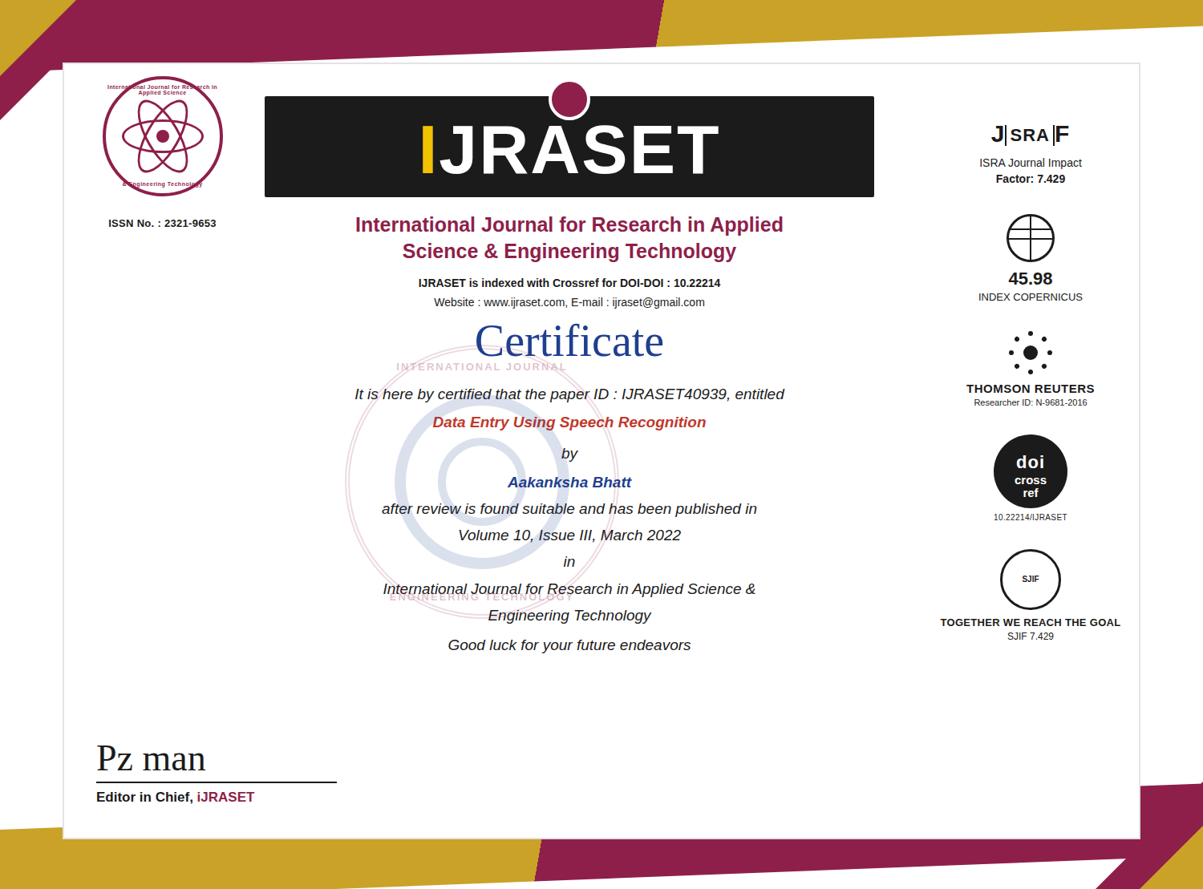International Journal for Research in Applied Science
& Engineering Technology
ISSN No. : 2321-9653
IJRASET
International Journal for Research in Applied
Science & Engineering Technology
IJRASET is indexed with Crossref for DOI-DOI : 10.22214
Website : www.ijraset.com, E-mail : ijraset@gmail.com
Certificate
It is here by certified that the paper ID : IJRASET40939, entitled Data Entry Using Speech Recognition by Aakanksha Bhatt after review is found suitable and has been published in Volume 10, Issue III, March 2022 in International Journal for Research in Applied Science & Engineering Technology Good luck for your future endeavors
INTERNATIONAL JOURNAL
ENGINEERING TECHNOLOGY
JSRAF
ISRA Journal Impact
Factor: 7.429
45.98
INDEX COPERNICUS
THOMSON REUTERS
Researcher ID: N-9681-2016
doi
cross
ref
10.22214/IJRASET
SJIF
TOGETHER WE REACH THE GOAL
SJIF 7.429
Pz man
Editor in Chief, iJRASET